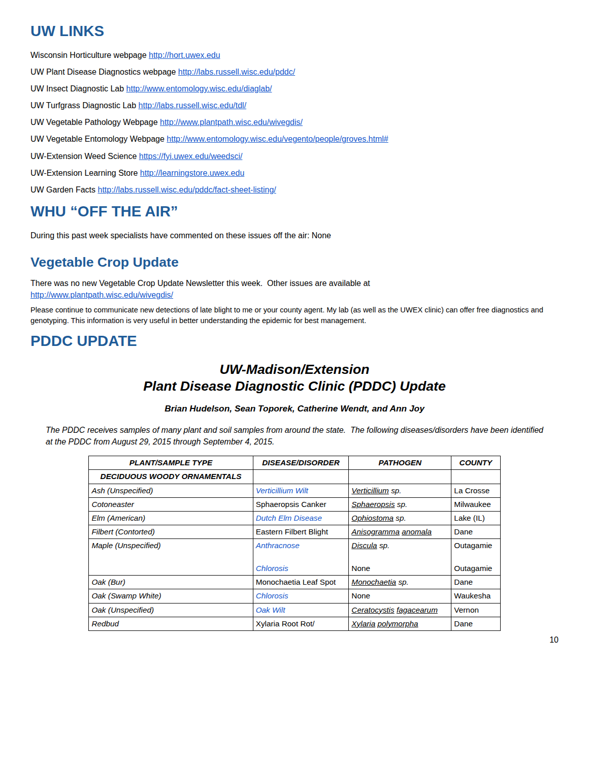UW LINKS
Wisconsin Horticulture webpage http://hort.uwex.edu
UW Plant Disease Diagnostics webpage http://labs.russell.wisc.edu/pddc/
UW Insect Diagnostic Lab http://www.entomology.wisc.edu/diaglab/
UW Turfgrass Diagnostic Lab http://labs.russell.wisc.edu/tdl/
UW Vegetable Pathology Webpage http://www.plantpath.wisc.edu/wivegdis/
UW Vegetable Entomology Webpage http://www.entomology.wisc.edu/vegento/people/groves.html#
UW-Extension Weed Science https://fyi.uwex.edu/weedsci/
UW-Extension Learning Store http://learningstore.uwex.edu
UW Garden Facts http://labs.russell.wisc.edu/pddc/fact-sheet-listing/
WHU “OFF THE AIR”
During this past week specialists have commented on these issues off the air: None
Vegetable Crop Update
There was no new Vegetable Crop Update Newsletter this week. Other issues are available at
http://www.plantpath.wisc.edu/wivegdis/
Please continue to communicate new detections of late blight to me or your county agent. My lab (as well as the UWEX clinic) can offer free diagnostics and genotyping. This information is very useful in better understanding the epidemic for best management.
PDDC UPDATE
UW-Madison/Extension
Plant Disease Diagnostic Clinic (PDDC) Update
Brian Hudelson, Sean Toporek, Catherine Wendt, and Ann Joy
The PDDC receives samples of many plant and soil samples from around the state. The following diseases/disorders have been identified at the PDDC from August 29, 2015 through September 4, 2015.
| PLANT/SAMPLE TYPE | DISEASE/DISORDER | PATHOGEN | COUNTY |
| --- | --- | --- | --- |
| DECIDUOUS WOODY ORNAMENTALS | | | |
| Ash (Unspecified) | Verticillium Wilt | Verticillium sp. | La Crosse |
| Cotoneaster | Sphaeropsis Canker | Sphaeropsis sp. | Milwaukee |
| Elm (American) | Dutch Elm Disease | Ophiostoma sp. | Lake (IL) |
| Filbert (Contorted) | Eastern Filbert Blight | Anisogramma anomala | Dane |
| Maple (Unspecified) | Anthracnose Chlorosis | Discula sp. None | Outagamie Outagamie |
| Oak (Bur) | Monochaetia Leaf Spot | Monochaetia sp. | Dane |
| Oak (Swamp White) | Chlorosis | None | Waukesha |
| Oak (Unspecified) | Oak Wilt | Ceratocystis fagacearum | Vernon |
| Redbud | Xylaria Root Rot/ | Xylaria polymorpha | Dane |
10